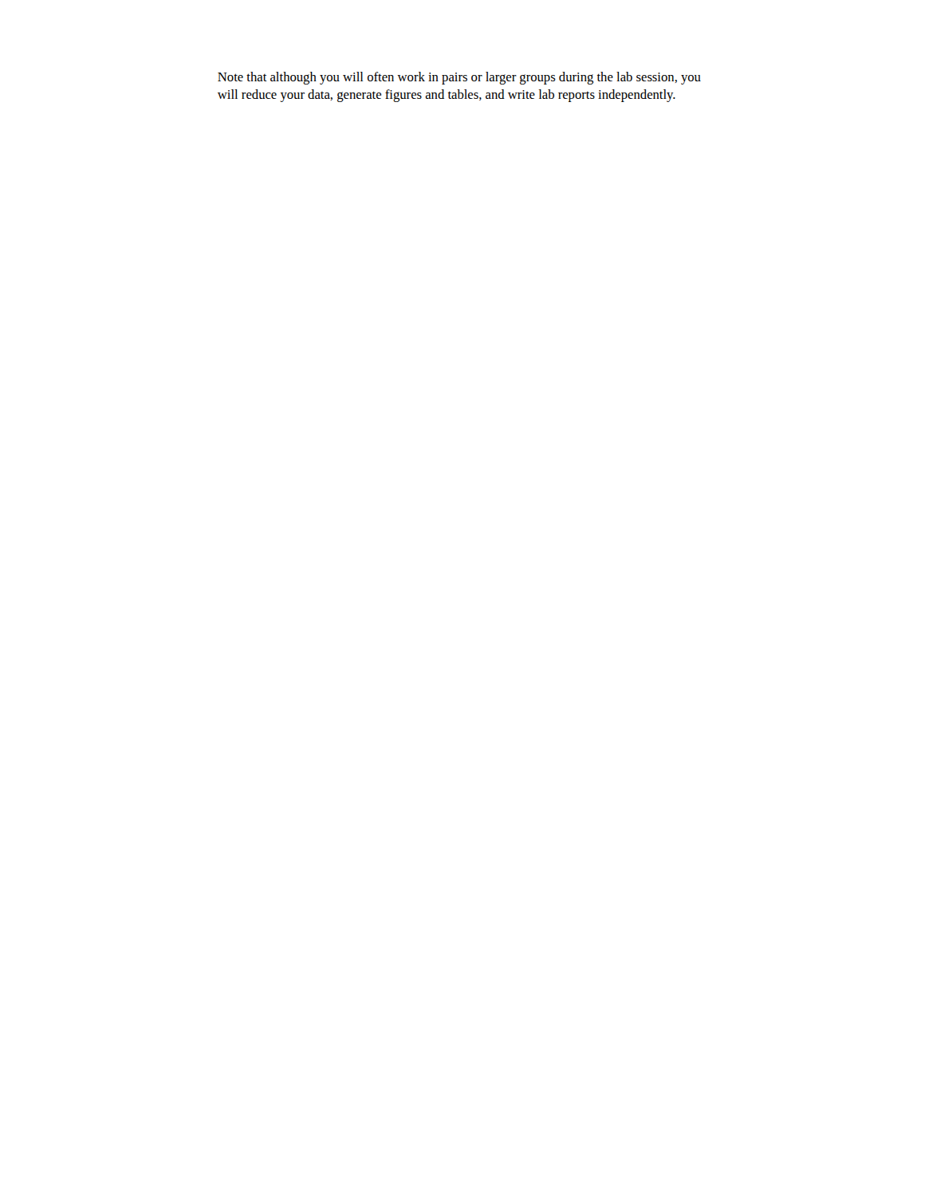Note that although you will often work in pairs or larger groups during the lab session, you will reduce your data, generate figures and tables, and write lab reports independently.